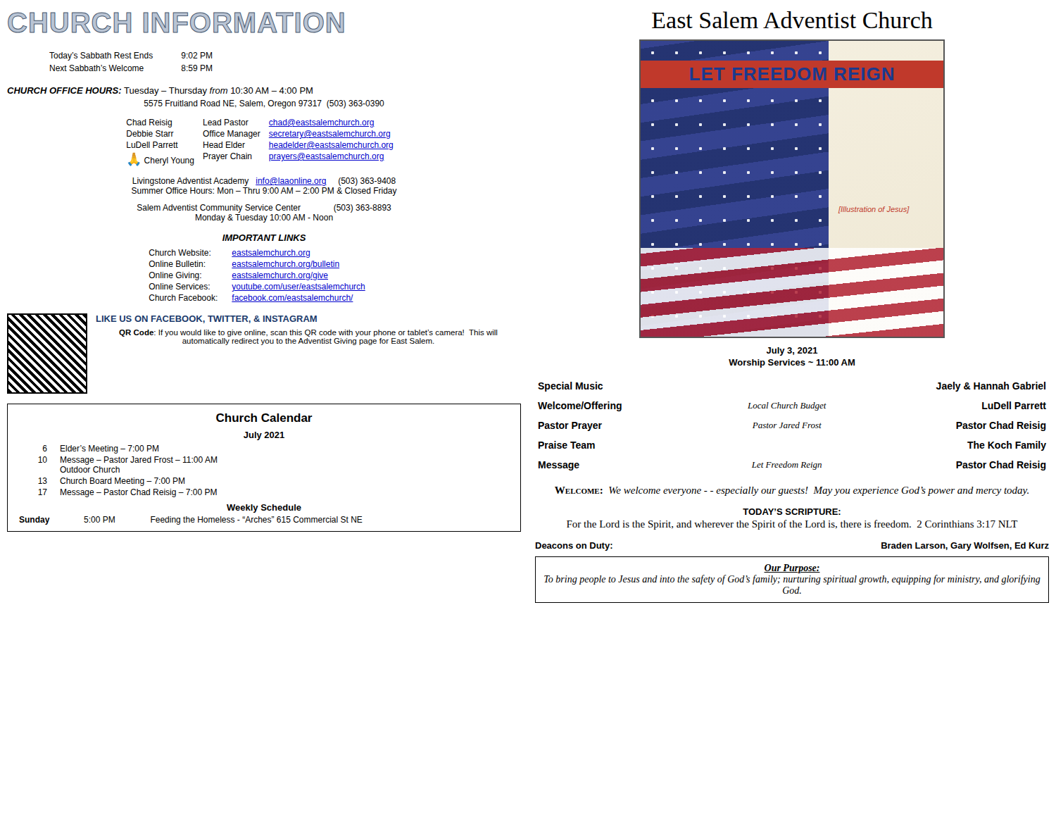CHURCH INFORMATION
| Today’s Sabbath Rest Ends | 9:02 PM |
| Next Sabbath’s Welcome | 8:59 PM |
CHURCH OFFICE HOURS: Tuesday – Thursday from 10:30 AM – 4:00 PM
5575 Fruitland Road NE, Salem, Oregon 97317 (503) 363-0390
| Chad Reisig | Lead Pastor | chad@eastsalemchurch.org |
| Debbie Starr | Office Manager | secretary@eastsalemchurch.org |
| LuDell Parrett | Head Elder | headelder@eastsalemchurch.org |
| 🙏 Cheryl Young | Prayer Chain | prayers@eastsalemchurch.org |
Livingstone Adventist Academy info@laaonline.org (503) 363-9408
Summer Office Hours: Mon – Thru 9:00 AM – 2:00 PM & Closed Friday
Salem Adventist Community Service Center (503) 363-8893
Monday & Tuesday 10:00 AM - Noon
IMPORTANT LINKS
| Church Website: | eastsalemchurch.org |
| Online Bulletin: | eastsalemchurch.org/bulletin |
| Online Giving: | eastsalemchurch.org/give |
| Online Services: | youtube.com/user/eastsalemchurch |
| Church Facebook: | facebook.com/eastsalemchurch/ |
LIKE US ON FACEBOOK, TWITTER, & INSTAGRAM
QR Code: If you would like to give online, scan this QR code with your phone or tablet’s camera! This will automatically redirect you to the Adventist Giving page for East Salem.
Church Calendar
July 2021
| 6 | Elder’s Meeting – 7:00 PM |
| 10 | Message – Pastor Jared Frost – 11:00 AM Outdoor Church |
| 13 | Church Board Meeting – 7:00 PM |
| 17 | Message – Pastor Chad Reisig – 7:00 PM |
Weekly Schedule
| Sunday | 5:00 PM | Feeding the Homeless - “Arches” 615 Commercial St NE |
East Salem Adventist Church
LET FREEDOM REIGN
[Illustration of Jesus]
July 3, 2021
Worship Services ~ 11:00 AM
| Special Music | | Jaely & Hannah Gabriel |
| Welcome/Offering | Local Church Budget | LuDell Parrett |
| Pastor Prayer | Pastor Jared Frost | Pastor Chad Reisig |
| Praise Team | | The Koch Family |
| Message | Let Freedom Reign | Pastor Chad Reisig |
Welcome: We welcome everyone - - especially our guests! May you experience God’s power and mercy today.
TODAY’S SCRIPTURE:
For the Lord is the Spirit, and wherever the Spirit of the Lord is, there is freedom. 2 Corinthians 3:17 NLT
Deacons on Duty: Braden Larson, Gary Wolfsen, Ed Kurz
Our Purpose:
To bring people to Jesus and into the safety of God’s family; nurturing spiritual growth, equipping for ministry, and glorifying God.